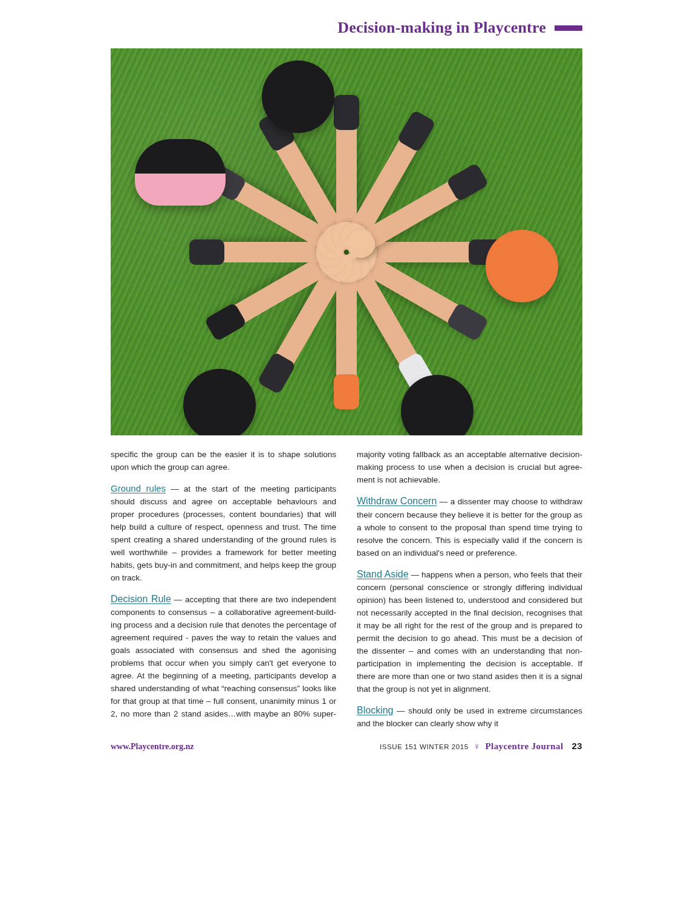Decision-making in Playcentre
specific the group can be the easier it is to shape solutions upon which the group can agree.
Ground rules — at the start of the meeting participants should discuss and agree on acceptable behaviours and proper procedures (processes, content boundaries) that will help build a culture of respect, openness and trust. The time spent creating a shared understanding of the ground rules is well worthwhile – provides a framework for better meeting habits, gets buy-in and commitment, and helps keep the group on track.
Decision Rule — accepting that there are two independent components to consensus – a collaborative agreement-building process and a decision rule that denotes the percentage of agreement required - paves the way to retain the values and goals associated with consensus and shed the agonising problems that occur when you simply can't get everyone to agree. At the beginning of a meeting, participants develop a shared understanding of what “reaching consensus” looks like for that group at that time – full consent, unanimity minus 1 or 2, no more than 2 stand asides…with maybe an 80% supermajority voting fallback as an acceptable alternative decision-making process to use when a decision is crucial but agreement is not achievable.
Withdraw Concern — a dissenter may choose to withdraw their concern because they believe it is better for the group as a whole to consent to the proposal than spend time trying to resolve the concern. This is especially valid if the concern is based on an individual's need or preference.
Stand Aside — happens when a person, who feels that their concern (personal conscience or strongly differing individual opinion) has been listened to, understood and considered but not necessarily accepted in the final decision, recognises that it may be all right for the rest of the group and is prepared to permit the decision to go ahead. This must be a decision of the dissenter – and comes with an understanding that non-participation in implementing the decision is acceptable. If there are more than one or two stand asides then it is a signal that the group is not yet in alignment.
Blocking — should only be used in extreme circumstances and the blocker can clearly show why it
www.Playcentre.org.nz Issue 151 Winter 2015 ♀ Playcentre Journal 23